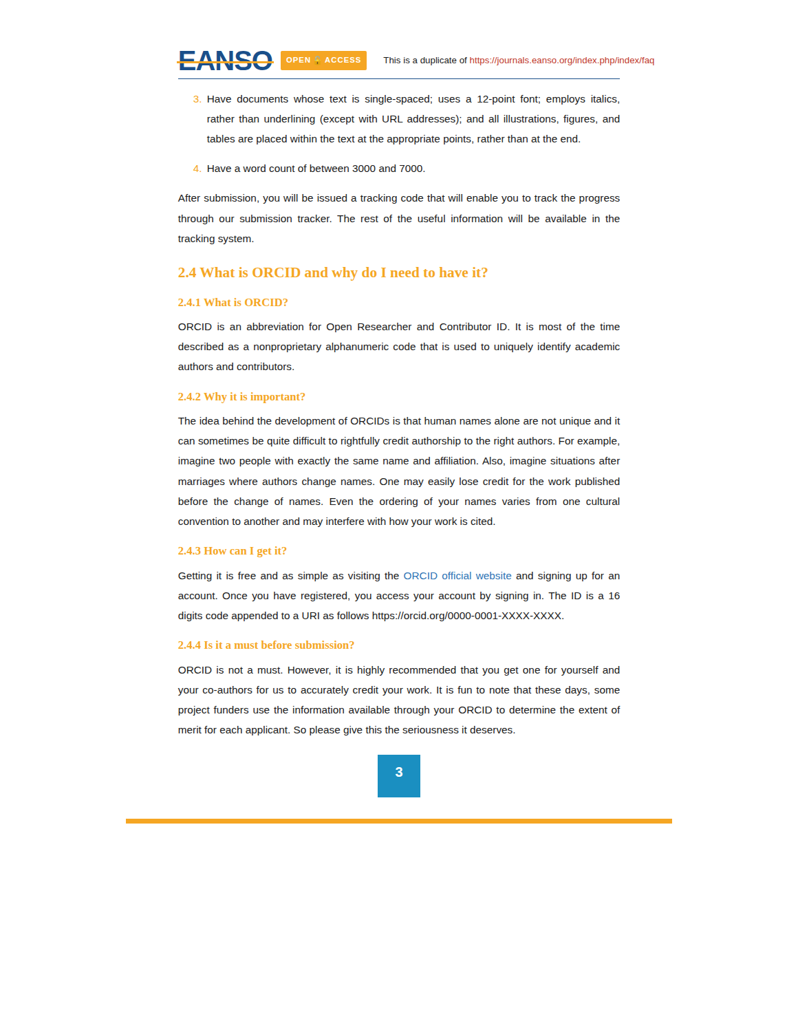EANSO
OPEN🔓ACCESS
This is a duplicate of https://journals.eanso.org/index.php/index/faq
Have documents whose text is single-spaced; uses a 12-point font; employs italics, rather than underlining (except with URL addresses); and all illustrations, figures, and tables are placed within the text at the appropriate points, rather than at the end.
Have a word count of between 3000 and 7000.
After submission, you will be issued a tracking code that will enable you to track the progress through our submission tracker. The rest of the useful information will be available in the tracking system.
2.4 What is ORCID and why do I need to have it?
2.4.1 What is ORCID?
ORCID is an abbreviation for Open Researcher and Contributor ID. It is most of the time described as a nonproprietary alphanumeric code that is used to uniquely identify academic authors and contributors.
2.4.2 Why it is important?
The idea behind the development of ORCIDs is that human names alone are not unique and it can sometimes be quite difficult to rightfully credit authorship to the right authors. For example, imagine two people with exactly the same name and affiliation. Also, imagine situations after marriages where authors change names. One may easily lose credit for the work published before the change of names. Even the ordering of your names varies from one cultural convention to another and may interfere with how your work is cited.
2.4.3 How can I get it?
Getting it is free and as simple as visiting the ORCID official website and signing up for an account. Once you have registered, you access your account by signing in. The ID is a 16 digits code appended to a URI as follows https://orcid.org/0000-0001-XXXX-XXXX.
2.4.4 Is it a must before submission?
ORCID is not a must. However, it is highly recommended that you get one for yourself and your co-authors for us to accurately credit your work. It is fun to note that these days, some project funders use the information available through your ORCID to determine the extent of merit for each applicant. So please give this the seriousness it deserves.
3